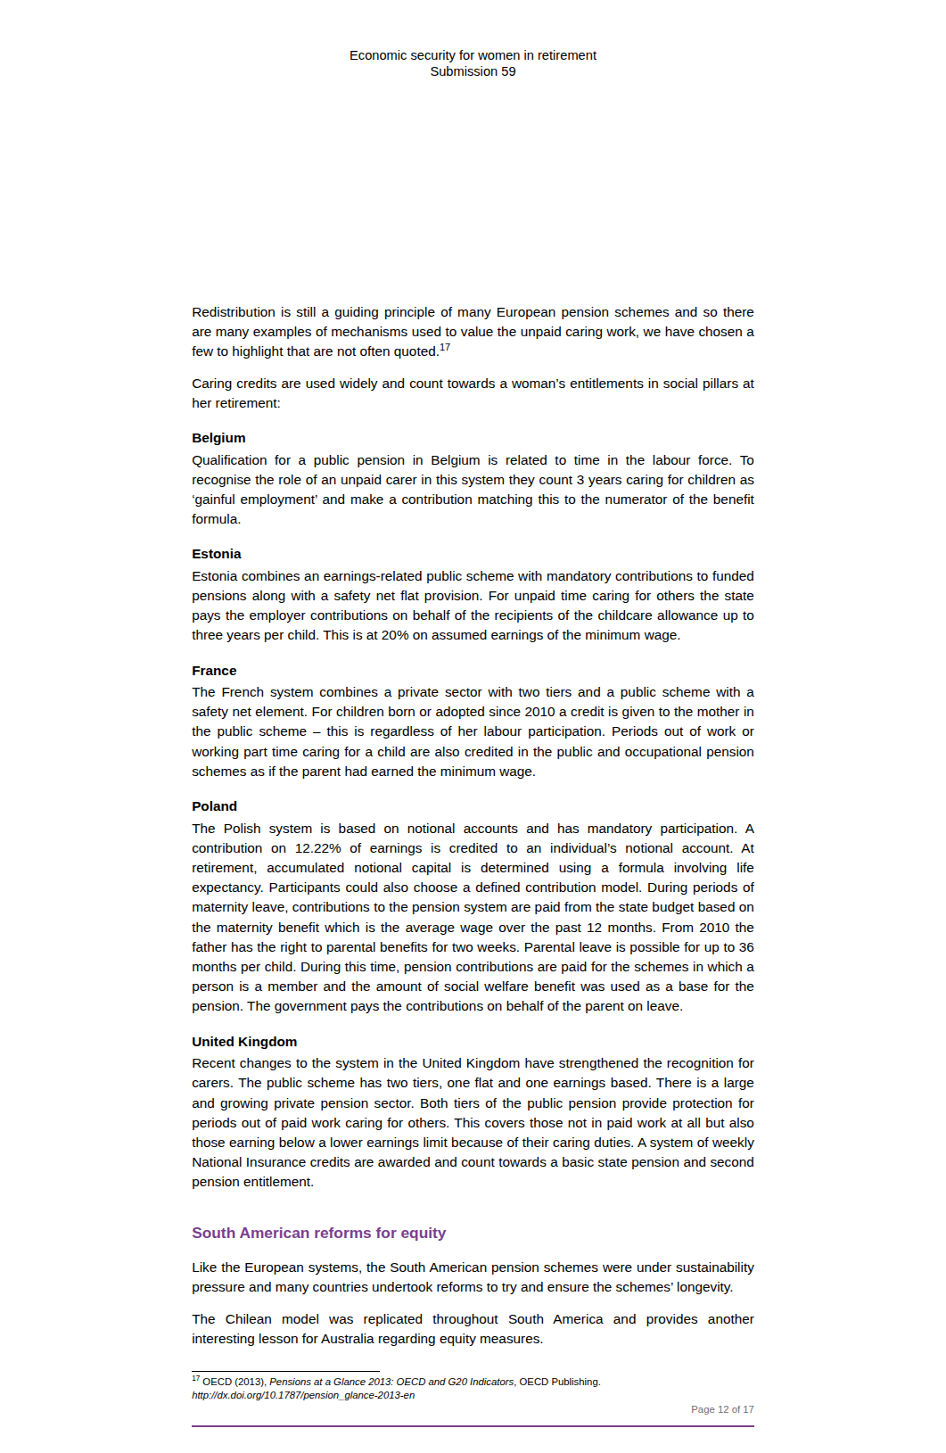Economic security for women in retirement
Submission 59
Redistribution is still a guiding principle of many European pension schemes and so there are many examples of mechanisms used to value the unpaid caring work, we have chosen a few to highlight that are not often quoted.17
Caring credits are used widely and count towards a woman’s entitlements in social pillars at her retirement:
Belgium
Qualification for a public pension in Belgium is related to time in the labour force. To recognise the role of an unpaid carer in this system they count 3 years caring for children as ‘gainful employment’ and make a contribution matching this to the numerator of the benefit formula.
Estonia
Estonia combines an earnings-related public scheme with mandatory contributions to funded pensions along with a safety net flat provision. For unpaid time caring for others the state pays the employer contributions on behalf of the recipients of the childcare allowance up to three years per child. This is at 20% on assumed earnings of the minimum wage.
France
The French system combines a private sector with two tiers and a public scheme with a safety net element. For children born or adopted since 2010 a credit is given to the mother in the public scheme – this is regardless of her labour participation. Periods out of work or working part time caring for a child are also credited in the public and occupational pension schemes as if the parent had earned the minimum wage.
Poland
The Polish system is based on notional accounts and has mandatory participation. A contribution on 12.22% of earnings is credited to an individual’s notional account. At retirement, accumulated notional capital is determined using a formula involving life expectancy. Participants could also choose a defined contribution model. During periods of maternity leave, contributions to the pension system are paid from the state budget based on the maternity benefit which is the average wage over the past 12 months. From 2010 the father has the right to parental benefits for two weeks. Parental leave is possible for up to 36 months per child. During this time, pension contributions are paid for the schemes in which a person is a member and the amount of social welfare benefit was used as a base for the pension. The government pays the contributions on behalf of the parent on leave.
United Kingdom
Recent changes to the system in the United Kingdom have strengthened the recognition for carers. The public scheme has two tiers, one flat and one earnings based. There is a large and growing private pension sector. Both tiers of the public pension provide protection for periods out of paid work caring for others. This covers those not in paid work at all but also those earning below a lower earnings limit because of their caring duties. A system of weekly National Insurance credits are awarded and count towards a basic state pension and second pension entitlement.
South American reforms for equity
Like the European systems, the South American pension schemes were under sustainability pressure and many countries undertook reforms to try and ensure the schemes’ longevity.
The Chilean model was replicated throughout South America and provides another interesting lesson for Australia regarding equity measures.
17 OECD (2013), Pensions at a Glance 2013: OECD and G20 Indicators, OECD Publishing.
http://dx.doi.org/10.1787/pension_glance-2013-en
Page 12 of 17